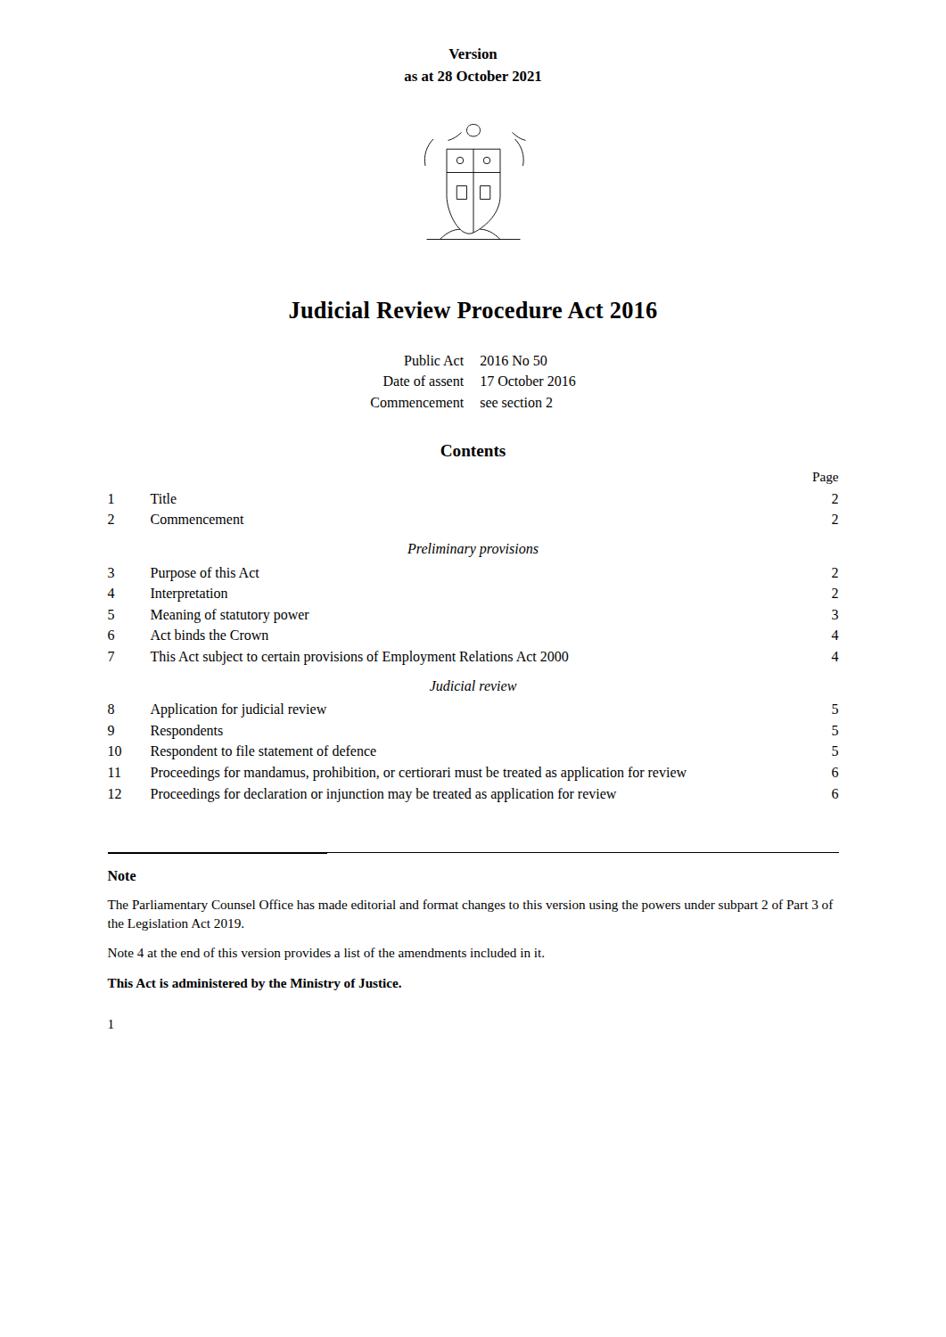Version
as at 28 October 2021
Judicial Review Procedure Act 2016
| Public Act | 2016 No 50 |
| Date of assent | 17 October 2016 |
| Commencement | see section 2 |
Contents
Page
| 1 | Title | 2 |
| 2 | Commencement | 2 |
| Preliminary provisions |
| 3 | Purpose of this Act | 2 |
| 4 | Interpretation | 2 |
| 5 | Meaning of statutory power | 3 |
| 6 | Act binds the Crown | 4 |
| 7 | This Act subject to certain provisions of Employment Relations Act 2000 | 4 |
| Judicial review |
| 8 | Application for judicial review | 5 |
| 9 | Respondents | 5 |
| 10 | Respondent to file statement of defence | 5 |
| 11 | Proceedings for mandamus, prohibition, or certiorari must be treated as application for review | 6 |
| 12 | Proceedings for declaration or injunction may be treated as application for review | 6 |
Note
The Parliamentary Counsel Office has made editorial and format changes to this version using the powers under subpart 2 of Part 3 of the Legislation Act 2019.
Note 4 at the end of this version provides a list of the amendments included in it.
This Act is administered by the Ministry of Justice.
1